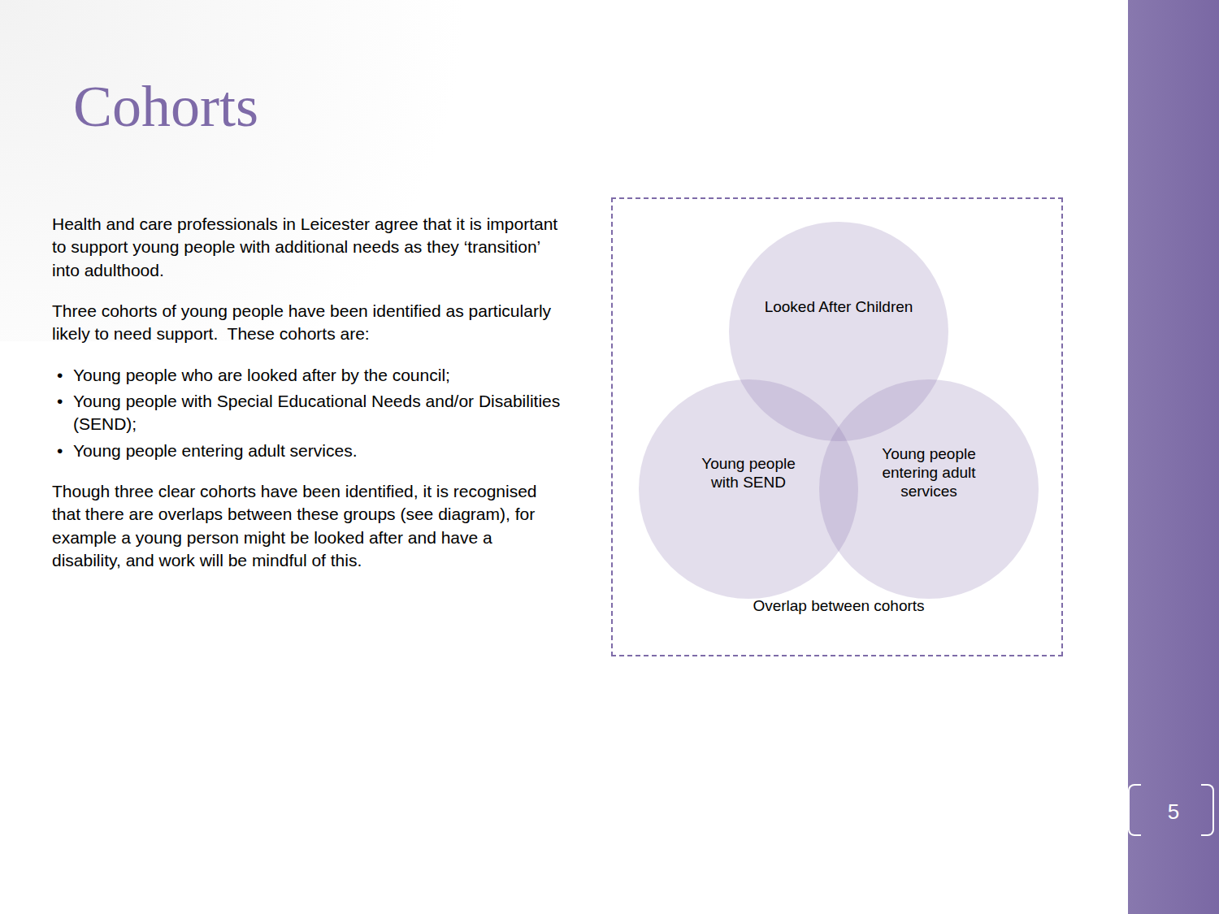Cohorts
Health and care professionals in Leicester agree that it is important to support young people with additional needs as they ‘transition’ into adulthood.
Three cohorts of young people have been identified as particularly likely to need support. These cohorts are:
Young people who are looked after by the council;
Young people with Special Educational Needs and/or Disabilities (SEND);
Young people entering adult services.
Though three clear cohorts have been identified, it is recognised that there are overlaps between these groups (see diagram), for example a young person might be looked after and have a disability, and work will be mindful of this.
Looked After Children
Young people
with SEND
Young people
entering adult
services
Overlap between cohorts
5